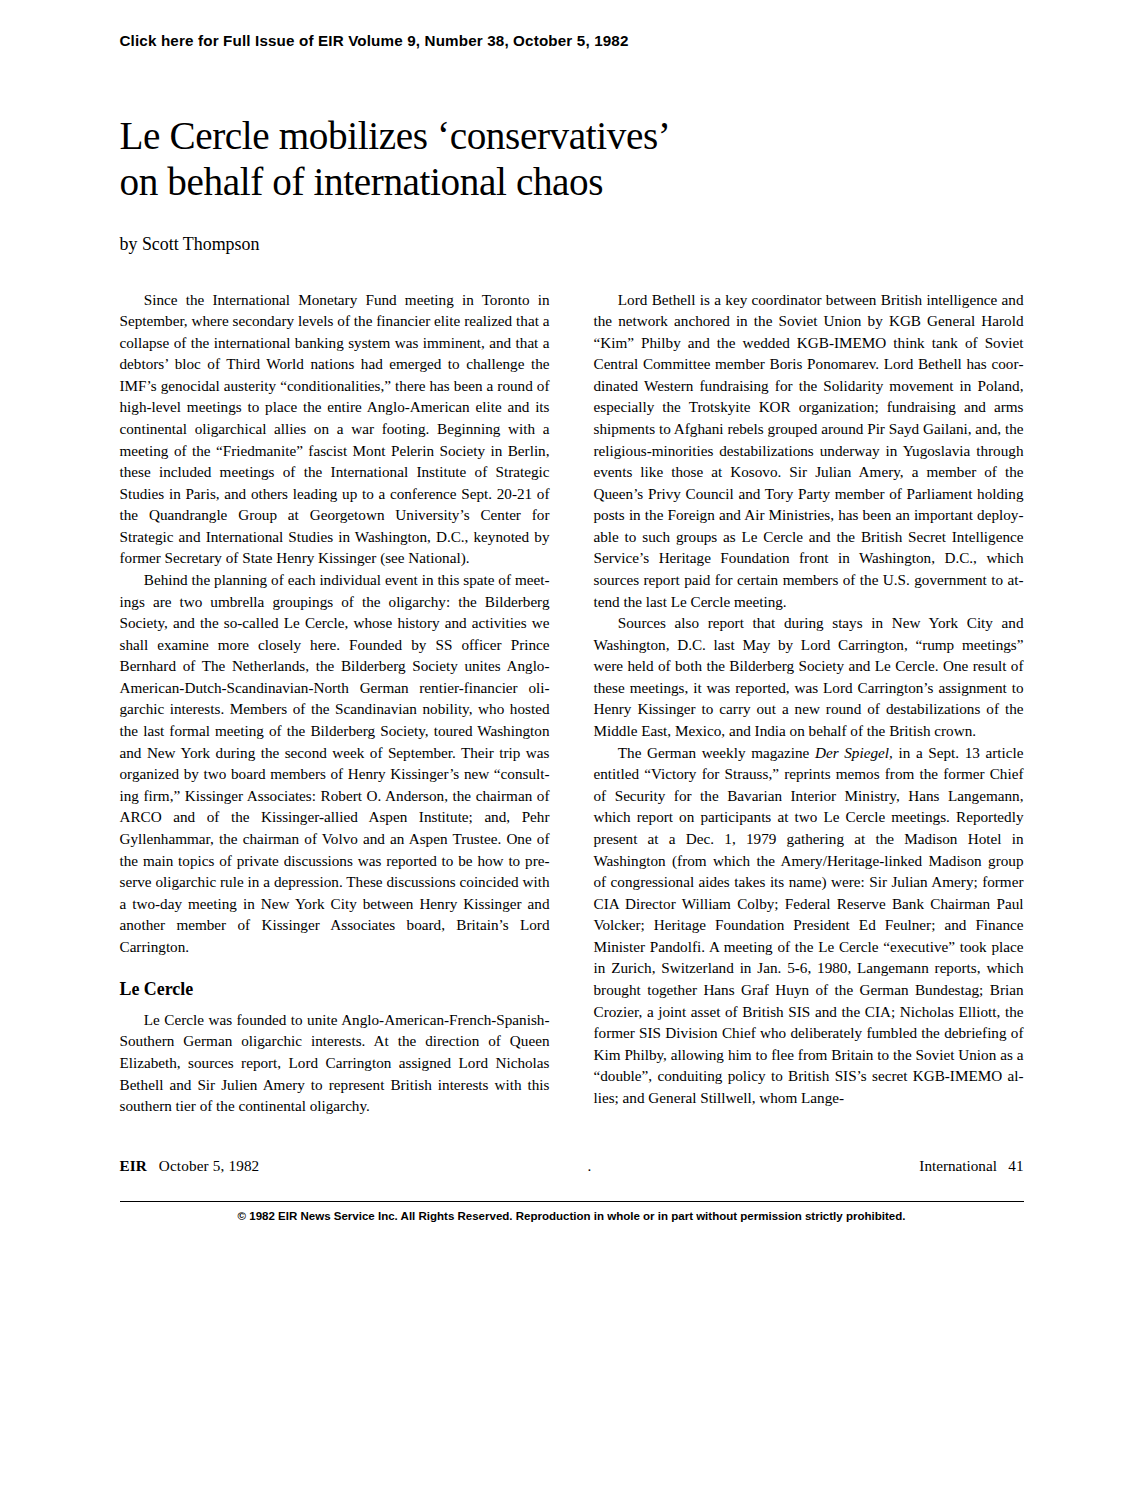Click here for Full Issue of EIR Volume 9, Number 38, October 5, 1982
Le Cercle mobilizes ‘conservatives’
on behalf of international chaos
by Scott Thompson
Since the International Monetary Fund meeting in Toronto in September, where secondary levels of the financier elite realized that a collapse of the international banking system was imminent, and that a debtors’ bloc of Third World nations had emerged to challenge the IMF’s genocidal austerity “conditionalities,” there has been a round of high-level meetings to place the entire Anglo-American elite and its continental oligarchical allies on a war footing. Beginning with a meeting of the “Friedmanite” fascist Mont Pelerin Society in Berlin, these included meetings of the International Institute of Strategic Studies in Paris, and others leading up to a conference Sept. 20-21 of the Quandrangle Group at Georgetown University’s Center for Strategic and International Studies in Washington, D.C., keynoted by former Secretary of State Henry Kissinger (see National).
Behind the planning of each individual event in this spate of meetings are two umbrella groupings of the oligarchy: the Bilderberg Society, and the so-called Le Cercle, whose history and activities we shall examine more closely here. Founded by SS officer Prince Bernhard of The Netherlands, the Bilderberg Society unites Anglo-American-Dutch-Scandinavian-North German rentier-financier oligarchic interests. Members of the Scandinavian nobility, who hosted the last formal meeting of the Bilderberg Society, toured Washington and New York during the second week of September. Their trip was organized by two board members of Henry Kissinger’s new “consulting firm,” Kissinger Associates: Robert O. Anderson, the chairman of ARCO and of the Kissinger-allied Aspen Institute; and, Pehr Gyllenhammar, the chairman of Volvo and an Aspen Trustee. One of the main topics of private discussions was reported to be how to preserve oligarchic rule in a depression. These discussions coincided with a two-day meeting in New York City between Henry Kissinger and another member of Kissinger Associates board, Britain’s Lord Carrington.
Le Cercle
Le Cercle was founded to unite Anglo-American-French-Spanish-Southern German oligarchic interests. At the direction of Queen Elizabeth, sources report, Lord Carrington assigned Lord Nicholas Bethell and Sir Julien Amery to represent British interests with this southern tier of the continental oligarchy.
Lord Bethell is a key coordinator between British intelligence and the network anchored in the Soviet Union by KGB General Harold “Kim” Philby and the wedded KGB-IMEMO think tank of Soviet Central Committee member Boris Ponomarev. Lord Bethell has coordinated Western fundraising for the Solidarity movement in Poland, especially the Trotskyite KOR organization; fundraising and arms shipments to Afghani rebels grouped around Pir Sayd Gailani, and, the religious-minorities destabilizations underway in Yugoslavia through events like those at Kosovo. Sir Julian Amery, a member of the Queen’s Privy Council and Tory Party member of Parliament holding posts in the Foreign and Air Ministries, has been an important deployable to such groups as Le Cercle and the British Secret Intelligence Service’s Heritage Foundation front in Washington, D.C., which sources report paid for certain members of the U.S. government to attend the last Le Cercle meeting.
Sources also report that during stays in New York City and Washington, D.C. last May by Lord Carrington, “rump meetings” were held of both the Bilderberg Society and Le Cercle. One result of these meetings, it was reported, was Lord Carrington’s assignment to Henry Kissinger to carry out a new round of destabilizations of the Middle East, Mexico, and India on behalf of the British crown.
The German weekly magazine Der Spiegel, in a Sept. 13 article entitled “Victory for Strauss,” reprints memos from the former Chief of Security for the Bavarian Interior Ministry, Hans Langemann, which report on participants at two Le Cercle meetings. Reportedly present at a Dec. 1, 1979 gathering at the Madison Hotel in Washington (from which the Amery/Heritage-linked Madison group of congressional aides takes its name) were: Sir Julian Amery; former CIA Director William Colby; Federal Reserve Bank Chairman Paul Volcker; Heritage Foundation President Ed Feulner; and Finance Minister Pandolfi. A meeting of the Le Cercle “executive” took place in Zurich, Switzerland in Jan. 5-6, 1980, Langemann reports, which brought together Hans Graf Huyn of the German Bundestag; Brian Crozier, a joint asset of British SIS and the CIA; Nicholas Elliott, the former SIS Division Chief who deliberately fumbled the debriefing of Kim Philby, allowing him to flee from Britain to the Soviet Union as a “double”, conduiting policy to British SIS’s secret KGB-IMEMO allies; and General Stillwell, whom Lange-
EIR October 5, 1982
.
International 41
© 1982 EIR News Service Inc. All Rights Reserved. Reproduction in whole or in part without permission strictly prohibited.